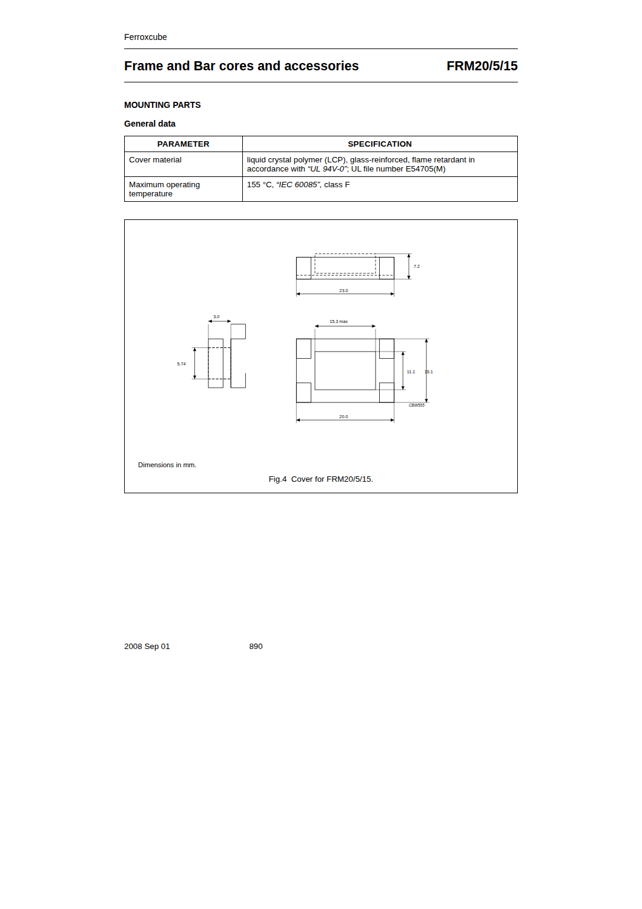Ferroxcube
Frame and Bar cores and accessories
FRM20/5/15
MOUNTING PARTS
General data
| PARAMETER | SPECIFICATION |
| --- | --- |
| Cover material | liquid crystal polymer (LCP), glass-reinforced, flame retardant in accordance with “UL 94V-0” ; UL file number E54705(M) |
| Maximum operating temperature | 155 °C, “IEC 60085”, class F |
7.2 23.0 3.0 5.74 15.3 max 11.1 15.1 20.0 CBW555
Dimensions in mm.
Fig.4 Cover for FRM20/5/15.
2008 Sep 01
890